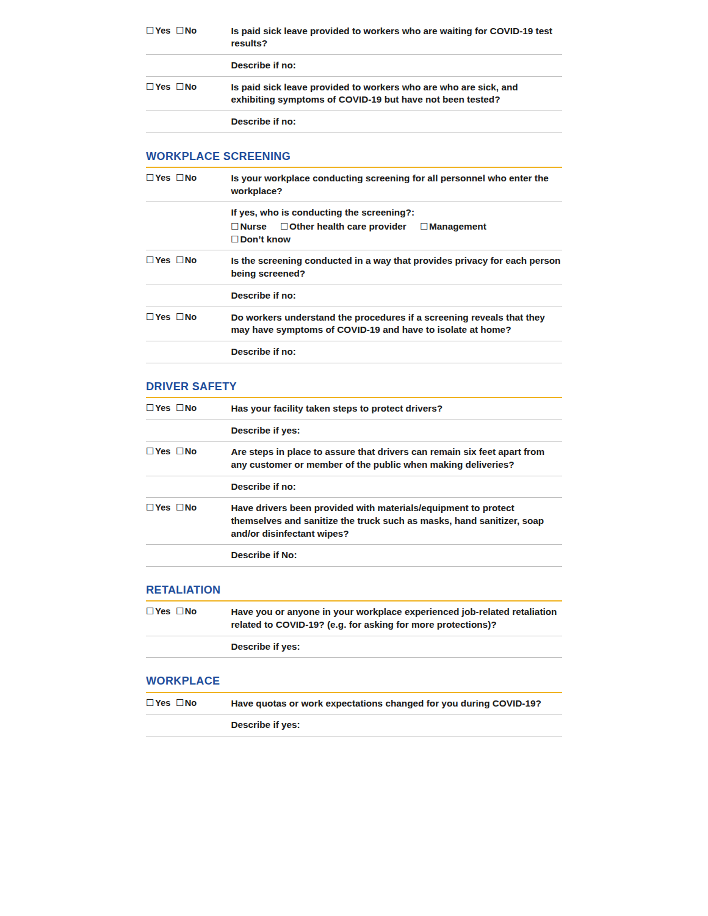| ☐ Yes ☐ No | Is paid sick leave provided to workers who are waiting for COVID-19 test results? |
| | Describe if no: |
| ☐ Yes ☐ No | Is paid sick leave provided to workers who are who are sick, and exhibiting symptoms of COVID-19 but have not been tested? |
| | Describe if no: |
Workplace Screening
| ☐ Yes ☐ No | Is your workplace conducting screening for all personnel who enter the workplace? |
| | If yes, who is conducting the screening?: ☐ Nurse ☐ Other health care provider ☐ Management ☐ Don’t know |
| ☐ Yes ☐ No | Is the screening conducted in a way that provides privacy for each person being screened? |
| | Describe if no: |
| ☐ Yes ☐ No | Do workers understand the procedures if a screening reveals that they may have symptoms of COVID-19 and have to isolate at home? |
| | Describe if no: |
Driver Safety
| ☐ Yes ☐ No | Has your facility taken steps to protect drivers? |
| | Describe if yes: |
| ☐ Yes ☐ No | Are steps in place to assure that drivers can remain six feet apart from any customer or member of the public when making deliveries? |
| | Describe if no: |
| ☐ Yes ☐ No | Have drivers been provided with materials/equipment to protect themselves and sanitize the truck such as masks, hand sanitizer, soap and/or disinfectant wipes? |
| | Describe if No: |
Retaliation
| ☐ Yes ☐ No | Have you or anyone in your workplace experienced job-related retaliation related to COVID-19? (e.g. for asking for more protections)? |
| | Describe if yes: |
Workplace
| ☐ Yes ☐ No | Have quotas or work expectations changed for you during COVID-19? |
| | Describe if yes: |